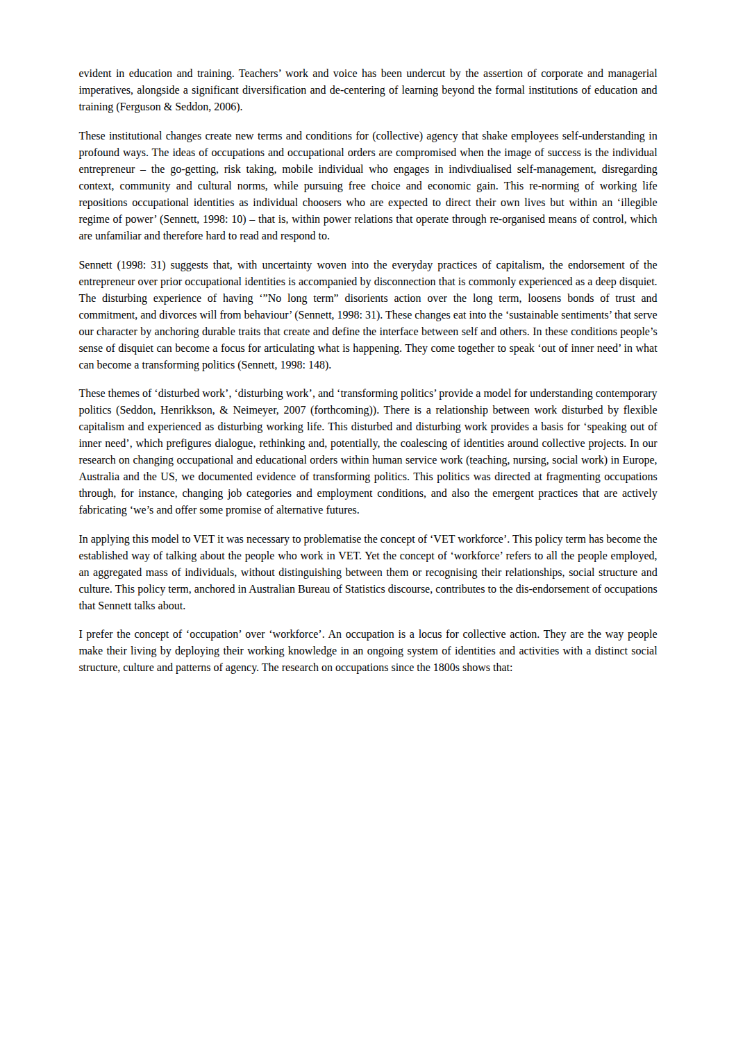evident in education and training. Teachers’ work and voice has been undercut by the assertion of corporate and managerial imperatives, alongside a significant diversification and de-centering of learning beyond the formal institutions of education and training (Ferguson & Seddon, 2006).
These institutional changes create new terms and conditions for (collective) agency that shake employees self-understanding in profound ways. The ideas of occupations and occupational orders are compromised when the image of success is the individual entrepreneur – the go-getting, risk taking, mobile individual who engages in indivdiualised self-management, disregarding context, community and cultural norms, while pursuing free choice and economic gain. This re-norming of working life repositions occupational identities as individual choosers who are expected to direct their own lives but within an ‘illegible regime of power’ (Sennett, 1998: 10) – that is, within power relations that operate through re-organised means of control, which are unfamiliar and therefore hard to read and respond to.
Sennett (1998: 31) suggests that, with uncertainty woven into the everyday practices of capitalism, the endorsement of the entrepreneur over prior occupational identities is accompanied by disconnection that is commonly experienced as a deep disquiet. The disturbing experience of having ‘”No long term” disorients action over the long term, loosens bonds of trust and commitment, and divorces will from behaviour’ (Sennett, 1998: 31). These changes eat into the ‘sustainable sentiments’ that serve our character by anchoring durable traits that create and define the interface between self and others. In these conditions people’s sense of disquiet can become a focus for articulating what is happening. They come together to speak ‘out of inner need’ in what can become a transforming politics (Sennett, 1998: 148).
These themes of ‘disturbed work’, ‘disturbing work’, and ‘transforming politics’ provide a model for understanding contemporary politics (Seddon, Henrikkson, & Neimeyer, 2007 (forthcoming)). There is a relationship between work disturbed by flexible capitalism and experienced as disturbing working life. This disturbed and disturbing work provides a basis for ‘speaking out of inner need’, which prefigures dialogue, rethinking and, potentially, the coalescing of identities around collective projects. In our research on changing occupational and educational orders within human service work (teaching, nursing, social work) in Europe, Australia and the US, we documented evidence of transforming politics. This politics was directed at fragmenting occupations through, for instance, changing job categories and employment conditions, and also the emergent practices that are actively fabricating ‘we’s and offer some promise of alternative futures.
In applying this model to VET it was necessary to problematise the concept of ‘VET workforce’. This policy term has become the established way of talking about the people who work in VET. Yet the concept of ‘workforce’ refers to all the people employed, an aggregated mass of individuals, without distinguishing between them or recognising their relationships, social structure and culture. This policy term, anchored in Australian Bureau of Statistics discourse, contributes to the dis-endorsement of occupations that Sennett talks about.
I prefer the concept of ‘occupation’ over ‘workforce’. An occupation is a locus for collective action. They are the way people make their living by deploying their working knowledge in an ongoing system of identities and activities with a distinct social structure, culture and patterns of agency. The research on occupations since the 1800s shows that: